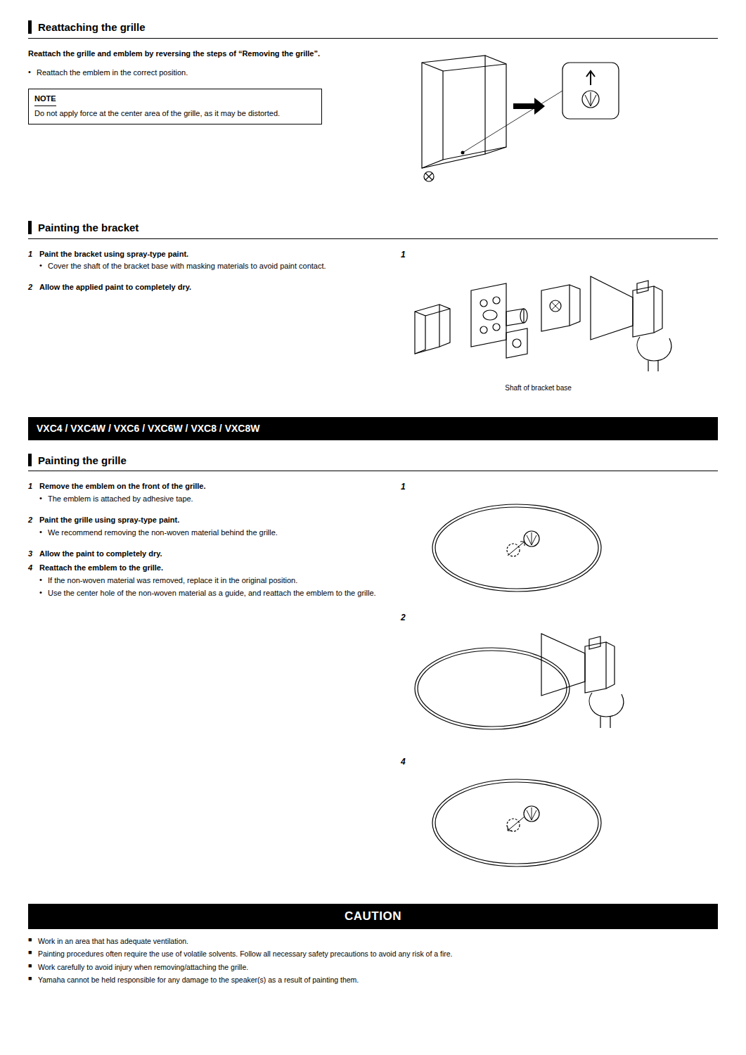Reattaching the grille
Reattach the grille and emblem by reversing the steps of “Removing the grille”.
Reattach the emblem in the correct position.
NOTE
Do not apply force at the center area of the grille, as it may be distorted.
Painting the bracket
1
Paint the bracket using spray-type paint.
Cover the shaft of the bracket base with masking materials to avoid paint contact.
2
Allow the applied paint to completely dry.
1
Shaft of bracket base
VXC4 / VXC4W / VXC6 / VXC6W / VXC8 / VXC8W
Painting the grille
1
Remove the emblem on the front of the grille.
The emblem is attached by adhesive tape.
2
Paint the grille using spray-type paint.
We recommend removing the non-woven material behind the grille.
3
Allow the paint to completely dry.
4
Reattach the emblem to the grille.
If the non-woven material was removed, replace it in the original position.
Use the center hole of the non-woven material as a guide, and reattach the emblem to the grille.
1
2
4
CAUTION
Work in an area that has adequate ventilation.
Painting procedures often require the use of volatile solvents. Follow all necessary safety precautions to avoid any risk of a fire.
Work carefully to avoid injury when removing/attaching the grille.
Yamaha cannot be held responsible for any damage to the speaker(s) as a result of painting them.